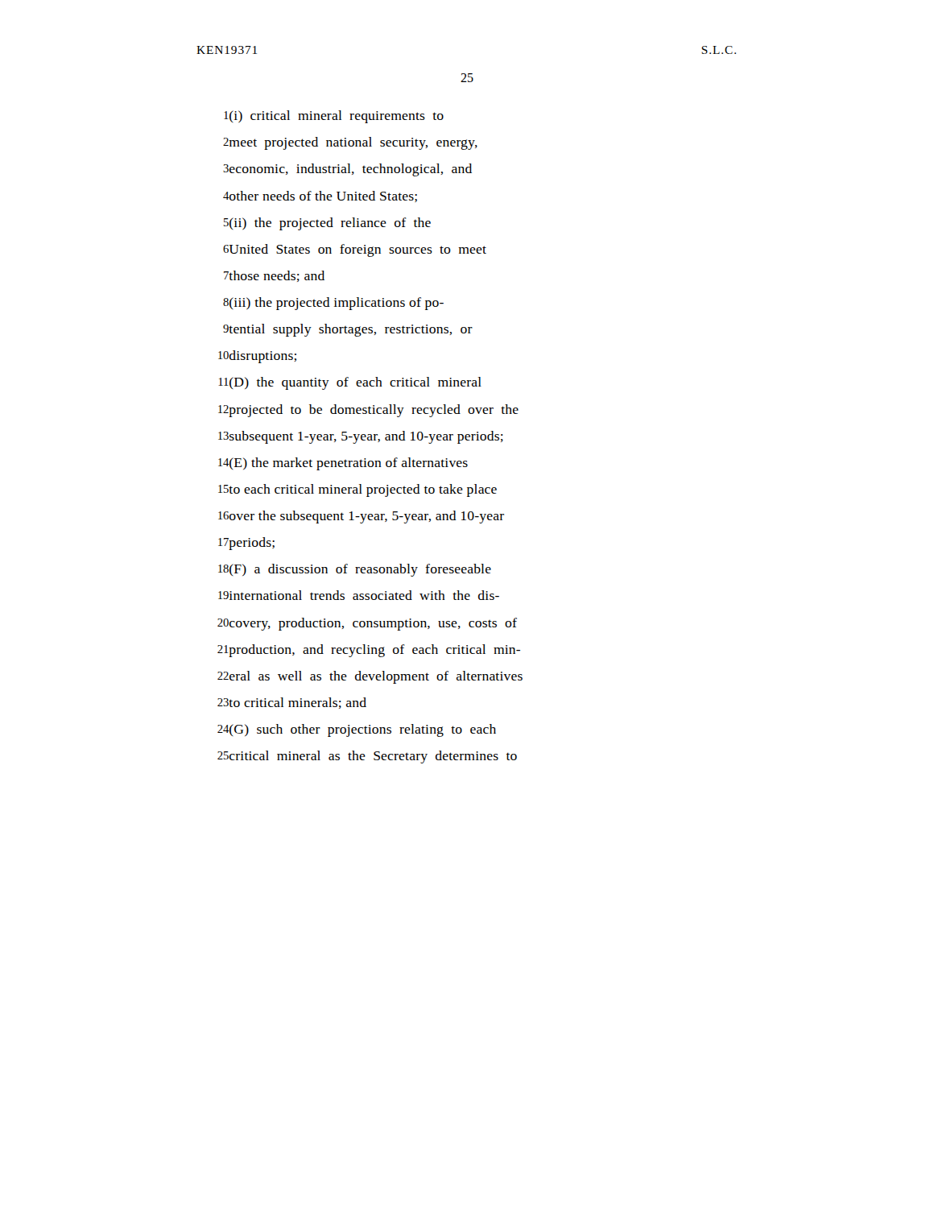KEN19371 S.L.C.
25
| 1 | (i) critical mineral requirements to |
| 2 | meet projected national security, energy, |
| 3 | economic, industrial, technological, and |
| 4 | other needs of the United States; |
| 5 | (ii) the projected reliance of the |
| 6 | United States on foreign sources to meet |
| 7 | those needs; and |
| 8 | (iii) the projected implications of po- |
| 9 | tential supply shortages, restrictions, or |
| 10 | disruptions; |
| 11 | (D) the quantity of each critical mineral |
| 12 | projected to be domestically recycled over the |
| 13 | subsequent 1-year, 5-year, and 10-year periods; |
| 14 | (E) the market penetration of alternatives |
| 15 | to each critical mineral projected to take place |
| 16 | over the subsequent 1-year, 5-year, and 10-year |
| 17 | periods; |
| 18 | (F) a discussion of reasonably foreseeable |
| 19 | international trends associated with the dis- |
| 20 | covery, production, consumption, use, costs of |
| 21 | production, and recycling of each critical min- |
| 22 | eral as well as the development of alternatives |
| 23 | to critical minerals; and |
| 24 | (G) such other projections relating to each |
| 25 | critical mineral as the Secretary determines to |